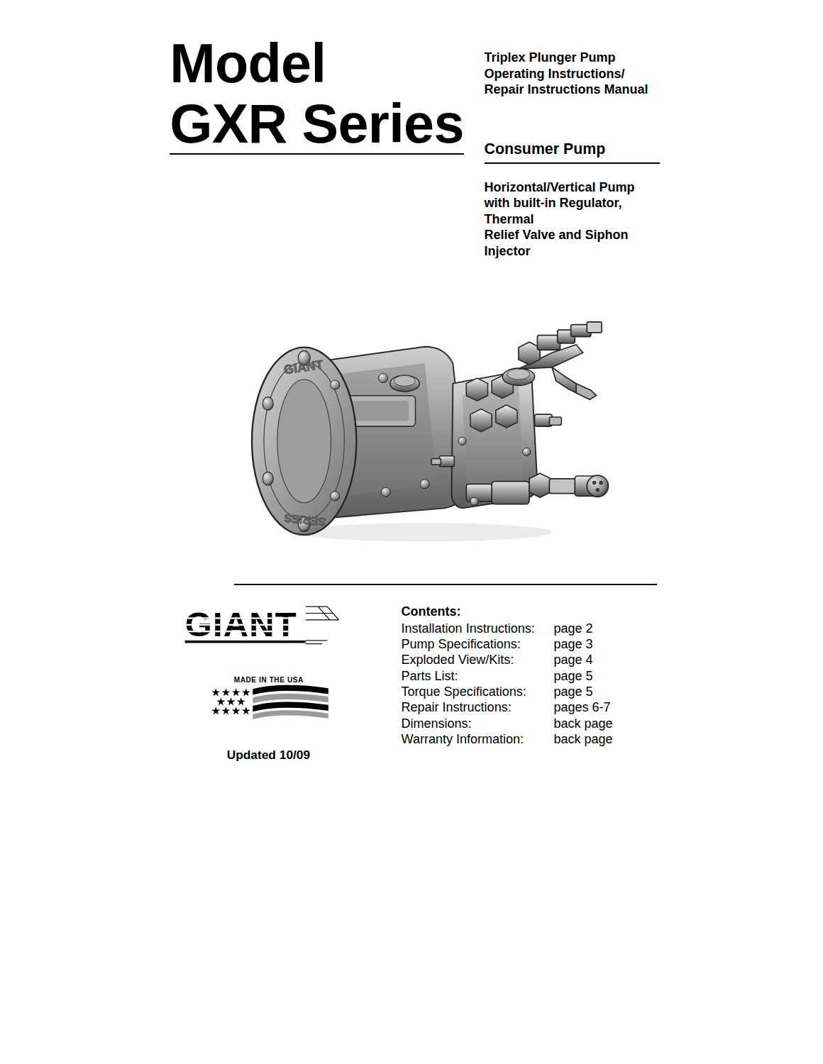ModelGXR Series
Triplex Plunger Pump
Operating Instructions/
Repair Instructions Manual
Consumer Pump
Horizontal/Vertical Pump
with built-in Regulator, Thermal
Relief Valve and Siphon Injector
GXR Series triplex plunger pump Black and white photograph of a cast aluminum triplex plunger pump with a round mounting flange embossed GIANT and SERIES, a manifold with hex fittings, a built-in regulator, thermal relief valve and siphon injector. GIANT SERIES
GIANT GIANT
MADE IN THE USA
Updated 10/09
Contents:
| Installation Instructions: | page 2 |
| Pump Specifications: | page 3 |
| Exploded View/Kits: | page 4 |
| Parts List: | page 5 |
| Torque Specifications: | page 5 |
| Repair Instructions: | pages 6-7 |
| Dimensions: | back page |
| Warranty Information: | back page |